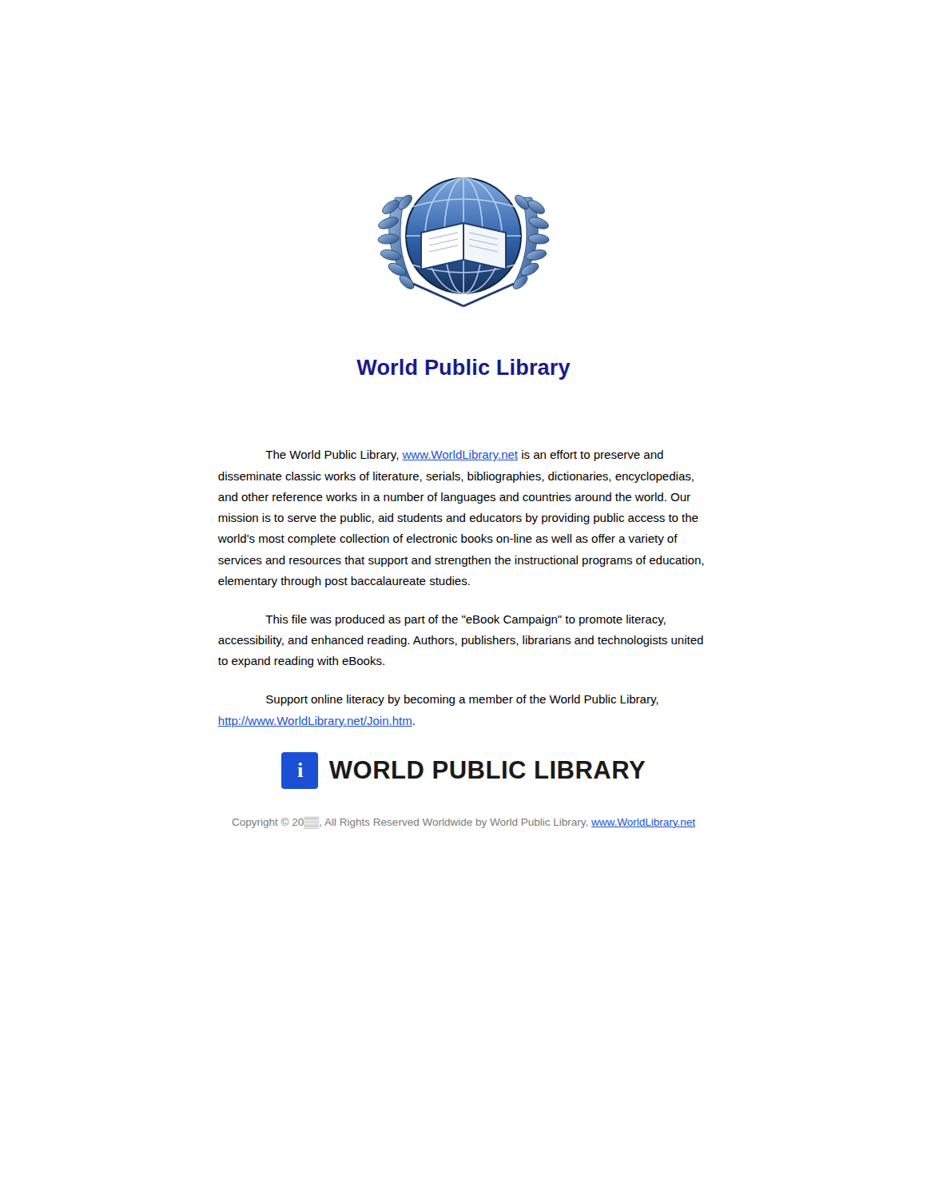World Public Library
The World Public Library, www.WorldLibrary.net is an effort to preserve and disseminate classic works of literature, serials, bibliographies, dictionaries, encyclopedias, and other reference works in a number of languages and countries around the world. Our mission is to serve the public, aid students and educators by providing public access to the world's most complete collection of electronic books on-line as well as offer a variety of services and resources that support and strengthen the instructional programs of education, elementary through post baccalaureate studies.
This file was produced as part of the "eBook Campaign" to promote literacy, accessibility, and enhanced reading. Authors, publishers, librarians and technologists united to expand reading with eBooks.
Support online literacy by becoming a member of the World Public Library, http://www.WorldLibrary.net/Join.htm.
i   WORLD PUBLIC LIBRARY
Copyright © 20▒▒, All Rights Reserved Worldwide by World Public Library, www.WorldLibrary.net